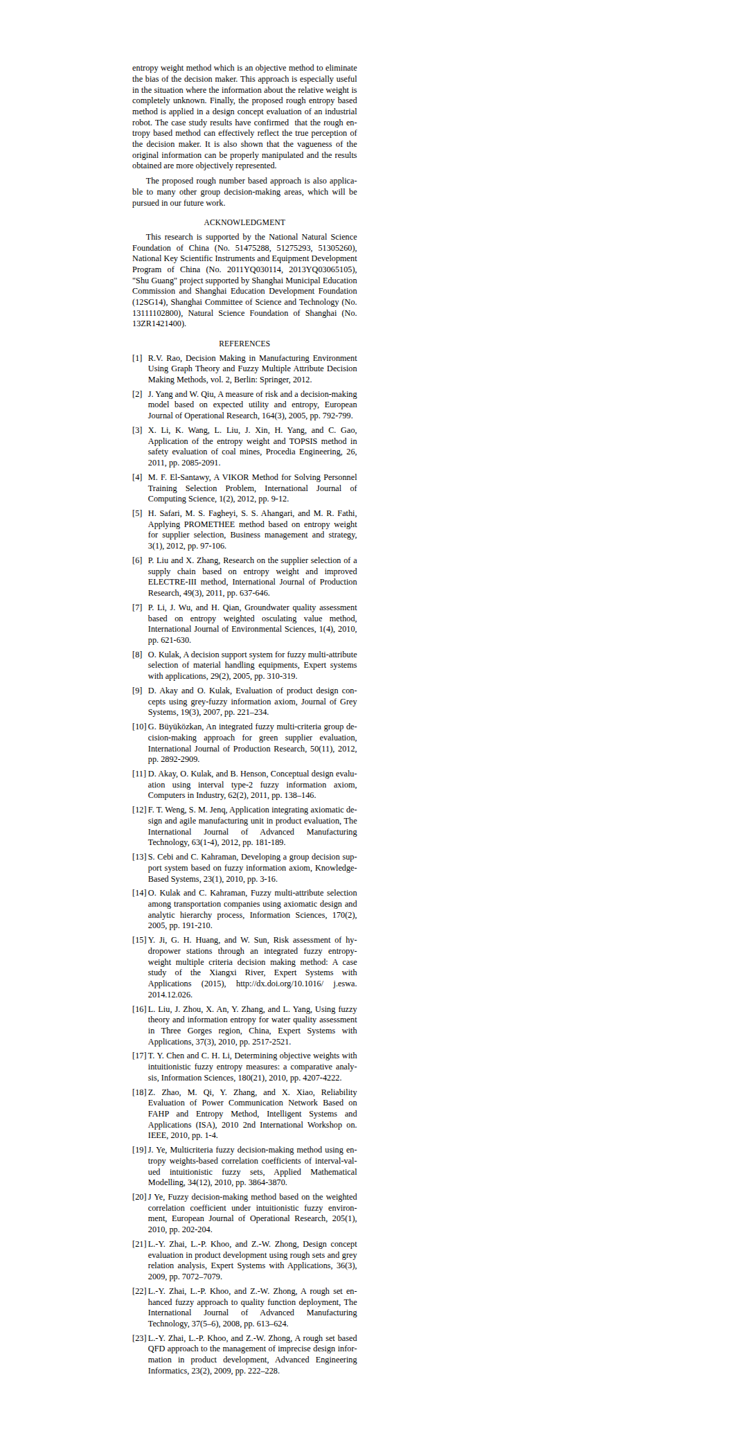entropy weight method which is an objective method to eliminate the bias of the decision maker. This approach is especially useful in the situation where the information about the relative weight is completely unknown. Finally, the proposed rough entropy based method is applied in a design concept evaluation of an industrial robot. The case study results have confirmed that the rough entropy based method can effectively reflect the true perception of the decision maker. It is also shown that the vagueness of the original information can be properly manipulated and the results obtained are more objectively represented.
The proposed rough number based approach is also applicable to many other group decision-making areas, which will be pursued in our future work.
Acknowledgment
This research is supported by the National Natural Science Foundation of China (No. 51475288, 51275293, 51305260), National Key Scientific Instruments and Equipment Development Program of China (No. 2011YQ030114, 2013YQ03065105), "Shu Guang" project supported by Shanghai Municipal Education Commission and Shanghai Education Development Foundation (12SG14), Shanghai Committee of Science and Technology (No. 13111102800), Natural Science Foundation of Shanghai (No. 13ZR1421400).
References
R.V. Rao, Decision Making in Manufacturing Environment Using Graph Theory and Fuzzy Multiple Attribute Decision Making Methods, vol. 2, Berlin: Springer, 2012.
J. Yang and W. Qiu, A measure of risk and a decision-making model based on expected utility and entropy, European Journal of Operational Research, 164(3), 2005, pp. 792-799.
X. Li, K. Wang, L. Liu, J. Xin, H. Yang, and C. Gao, Application of the entropy weight and TOPSIS method in safety evaluation of coal mines, Procedia Engineering, 26, 2011, pp. 2085-2091.
M. F. El-Santawy, A VIKOR Method for Solving Personnel Training Selection Problem, International Journal of Computing Science, 1(2), 2012, pp. 9-12.
H. Safari, M. S. Fagheyi, S. S. Ahangari, and M. R. Fathi, Applying PROMETHEE method based on entropy weight for supplier selection, Business management and strategy, 3(1), 2012, pp. 97-106.
P. Liu and X. Zhang, Research on the supplier selection of a supply chain based on entropy weight and improved ELECTRE-III method, International Journal of Production Research, 49(3), 2011, pp. 637-646.
P. Li, J. Wu, and H. Qian, Groundwater quality assessment based on entropy weighted osculating value method, International Journal of Environmental Sciences, 1(4), 2010, pp. 621-630.
O. Kulak, A decision support system for fuzzy multi-attribute selection of material handling equipments, Expert systems with applications, 29(2), 2005, pp. 310-319.
D. Akay and O. Kulak, Evaluation of product design concepts using grey-fuzzy information axiom, Journal of Grey Systems, 19(3), 2007, pp. 221–234.
G. Büyüközkan, An integrated fuzzy multi-criteria group decision-making approach for green supplier evaluation, International Journal of Production Research, 50(11), 2012, pp. 2892-2909.
D. Akay, O. Kulak, and B. Henson, Conceptual design evaluation using interval type-2 fuzzy information axiom, Computers in Industry, 62(2), 2011, pp. 138–146.
F. T. Weng, S. M. Jenq, Application integrating axiomatic design and agile manufacturing unit in product evaluation, The International Journal of Advanced Manufacturing Technology, 63(1-4), 2012, pp. 181-189.
S. Cebi and C. Kahraman, Developing a group decision support system based on fuzzy information axiom, Knowledge-Based Systems, 23(1), 2010, pp. 3-16.
O. Kulak and C. Kahraman, Fuzzy multi-attribute selection among transportation companies using axiomatic design and analytic hierarchy process, Information Sciences, 170(2), 2005, pp. 191-210.
Y. Ji, G. H. Huang, and W. Sun, Risk assessment of hydropower stations through an integrated fuzzy entropy-weight multiple criteria decision making method: A case study of the Xiangxi River, Expert Systems with Applications (2015), http://dx.doi.org/10.1016/ j.eswa. 2014.12.026.
L. Liu, J. Zhou, X. An, Y. Zhang, and L. Yang, Using fuzzy theory and information entropy for water quality assessment in Three Gorges region, China, Expert Systems with Applications, 37(3), 2010, pp. 2517-2521.
T. Y. Chen and C. H. Li, Determining objective weights with intuitionistic fuzzy entropy measures: a comparative analysis, Information Sciences, 180(21), 2010, pp. 4207-4222.
Z. Zhao, M. Qi, Y. Zhang, and X. Xiao, Reliability Evaluation of Power Communication Network Based on FAHP and Entropy Method, Intelligent Systems and Applications (ISA), 2010 2nd International Workshop on. IEEE, 2010, pp. 1-4.
J. Ye, Multicriteria fuzzy decision-making method using entropy weights-based correlation coefficients of interval-valued intuitionistic fuzzy sets, Applied Mathematical Modelling, 34(12), 2010, pp. 3864-3870.
J Ye, Fuzzy decision-making method based on the weighted correlation coefficient under intuitionistic fuzzy environment, European Journal of Operational Research, 205(1), 2010, pp. 202-204.
L.-Y. Zhai, L.-P. Khoo, and Z.-W. Zhong, Design concept evaluation in product development using rough sets and grey relation analysis, Expert Systems with Applications, 36(3), 2009, pp. 7072–7079.
L.-Y. Zhai, L.-P. Khoo, and Z.-W. Zhong, A rough set enhanced fuzzy approach to quality function deployment, The International Journal of Advanced Manufacturing Technology, 37(5–6), 2008, pp. 613–624.
L.-Y. Zhai, L.-P. Khoo, and Z.-W. Zhong, A rough set based QFD approach to the management of imprecise design information in product development, Advanced Engineering Informatics, 23(2), 2009, pp. 222–228.